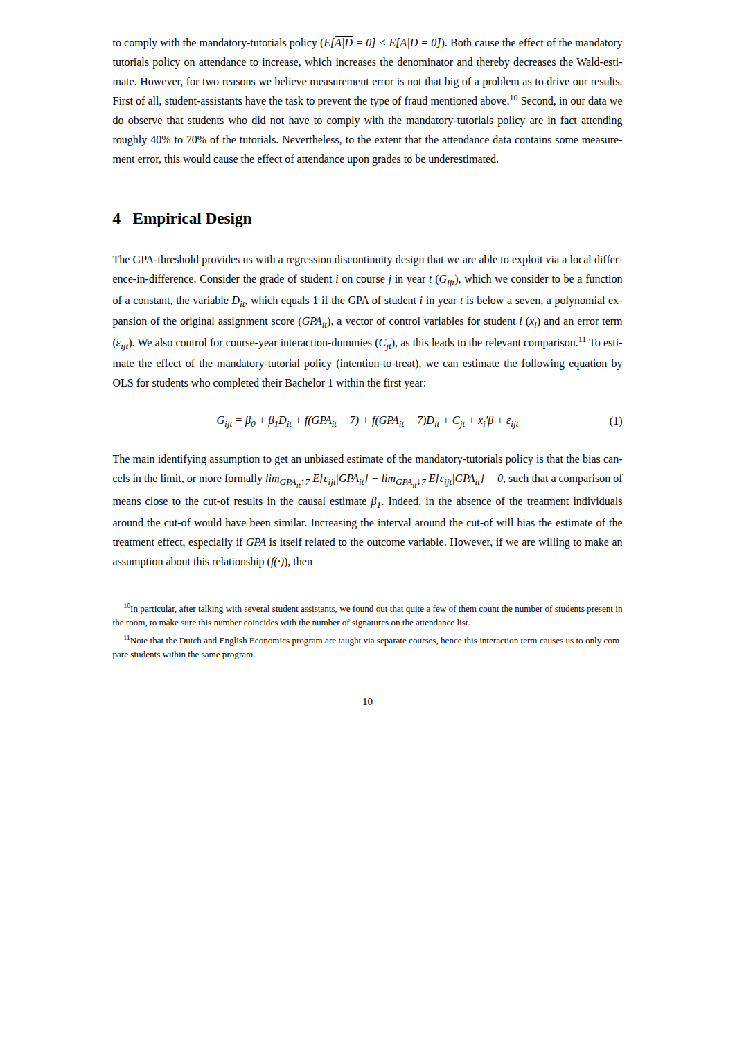to comply with the mandatory-tutorials policy (E[A|D = 0] < E[A|D = 0]). Both cause the effect of the mandatory tutorials policy on attendance to increase, which increases the denominator and thereby decreases the Wald-estimate. However, for two reasons we believe measurement error is not that big of a problem as to drive our results. First of all, student-assistants have the task to prevent the type of fraud mentioned above.10 Second, in our data we do observe that students who did not have to comply with the mandatory-tutorials policy are in fact attending roughly 40% to 70% of the tutorials. Nevertheless, to the extent that the attendance data contains some measurement error, this would cause the effect of attendance upon grades to be underestimated.
4 Empirical Design
The GPA-threshold provides us with a regression discontinuity design that we are able to exploit via a local difference-in-difference. Consider the grade of student i on course j in year t (Gijt), which we consider to be a function of a constant, the variable Dit, which equals 1 if the GPA of student i in year t is below a seven, a polynomial expansion of the original assignment score (GPAit), a vector of control variables for student i (xi) and an error term (εijt). We also control for course-year interaction-dummies (Cjt), as this leads to the relevant comparison.11 To estimate the effect of the mandatory-tutorial policy (intention-to-treat), we can estimate the following equation by OLS for students who completed their Bachelor 1 within the first year:
Gijt = β0 + β1Dit + f(GPAit − 7) + f(GPAit − 7)Dit + Cjt + xi′β + εijt (1)
The main identifying assumption to get an unbiased estimate of the mandatory-tutorials policy is that the bias cancels in the limit, or more formally limGPAit↑7 E[εijt|GPAit] − limGPAit↓7 E[εijt|GPAit] = 0, such that a comparison of means close to the cut-of results in the causal estimate β1. Indeed, in the absence of the treatment individuals around the cut-of would have been similar. Increasing the interval around the cut-of will bias the estimate of the treatment effect, especially if GPA is itself related to the outcome variable. However, if we are willing to make an assumption about this relationship (f(·)), then
10In particular, after talking with several student assistants, we found out that quite a few of them count the number of students present in the room, to make sure this number coincides with the number of signatures on the attendance list.
11Note that the Dutch and English Economics program are taught via separate courses, hence this interaction term causes us to only compare students within the same program.
10